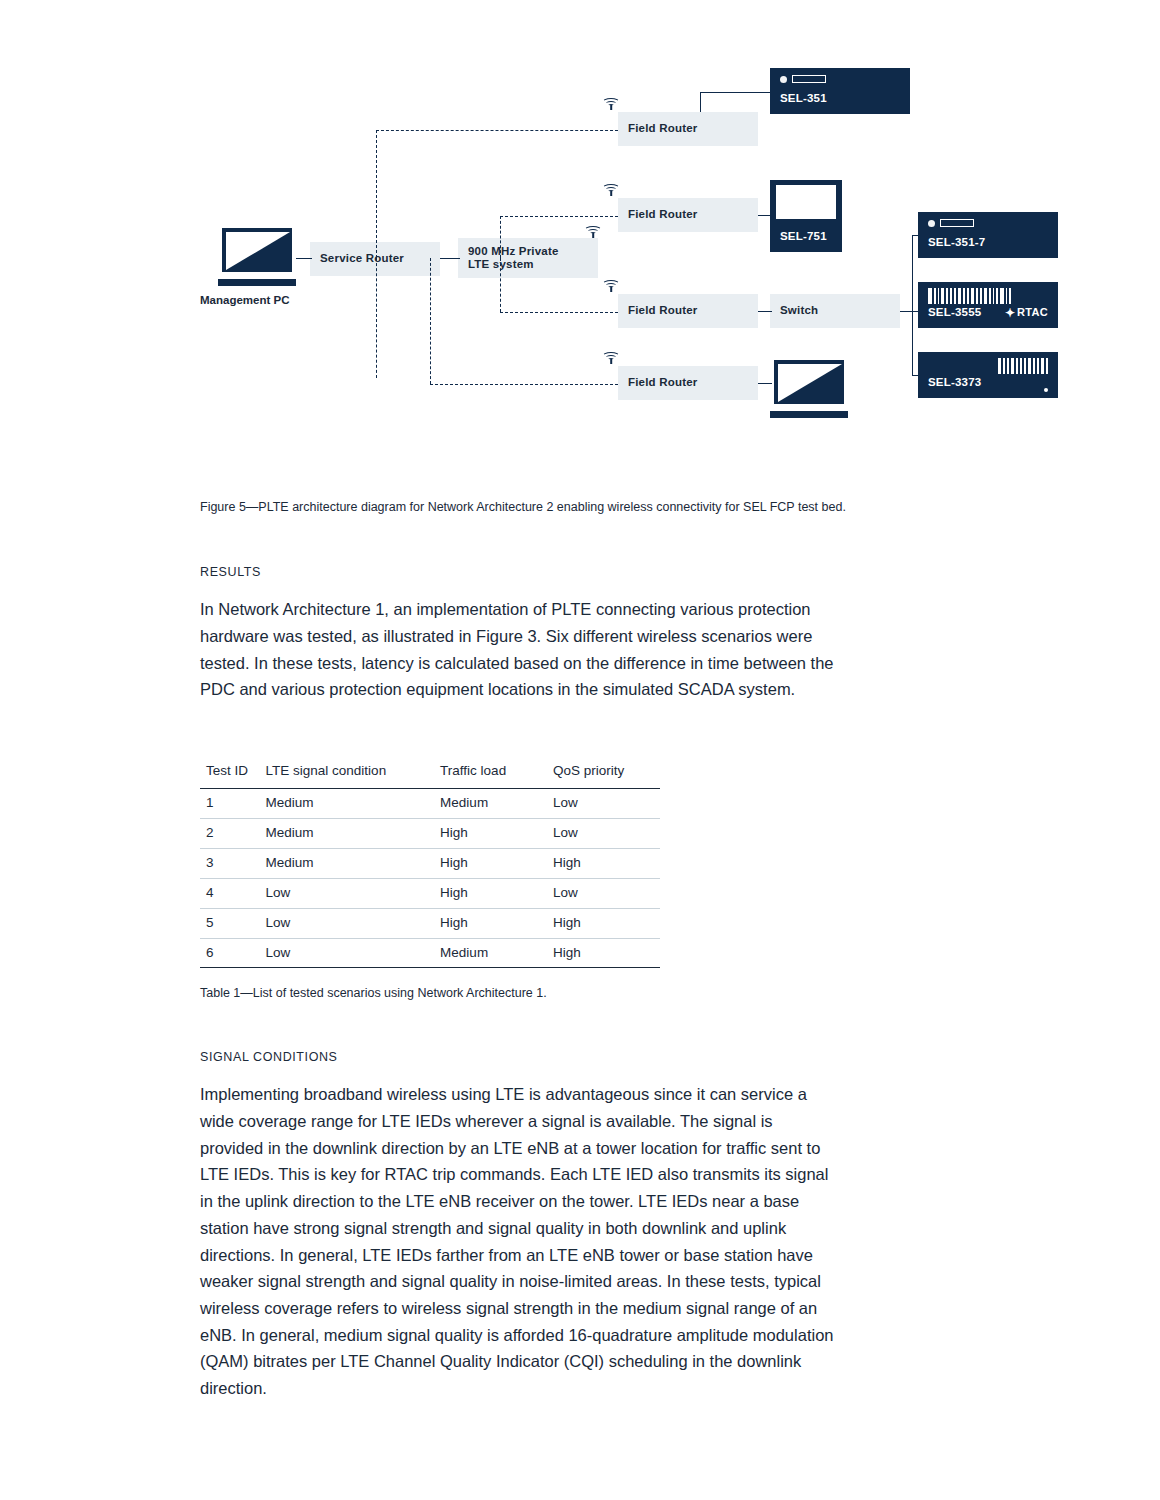Management PC
Service Router
900 MHz Private
LTE system
Field Router
Field Router
Field Router
Field Router
Switch
SEL-351
SEL-751
SEL-351-7
SEL-3555 ✦RTAC
SEL-3373
Figure 5—PLTE architecture diagram for Network Architecture 2 enabling wireless connectivity for SEL FCP test bed.
Results
In Network Architecture 1, an implementation of PLTE connecting various protection hardware was tested, as illustrated in Figure 3. Six different wireless scenarios were tested. In these tests, latency is calculated based on the difference in time between the PDC and various protection equipment locations in the simulated SCADA system.
| Test ID | LTE signal condition | Traffic load | QoS priority |
| --- | --- | --- | --- |
| 1 | Medium | Medium | Low |
| 2 | Medium | High | Low |
| 3 | Medium | High | High |
| 4 | Low | High | Low |
| 5 | Low | High | High |
| 6 | Low | Medium | High |
Table 1—List of tested scenarios using Network Architecture 1.
Signal conditions
Implementing broadband wireless using LTE is advantageous since it can service a wide coverage range for LTE IEDs wherever a signal is available. The signal is provided in the downlink direction by an LTE eNB at a tower location for traffic sent to LTE IEDs. This is key for RTAC trip commands. Each LTE IED also transmits its signal in the uplink direction to the LTE eNB receiver on the tower. LTE IEDs near a base station have strong signal strength and signal quality in both downlink and uplink directions. In general, LTE IEDs farther from an LTE eNB tower or base station have weaker signal strength and signal quality in noise-limited areas. In these tests, typical wireless coverage refers to wireless signal strength in the medium signal range of an eNB. In general, medium signal quality is afforded 16-quadrature amplitude modulation (QAM) bitrates per LTE Channel Quality Indicator (CQI) scheduling in the downlink direction.